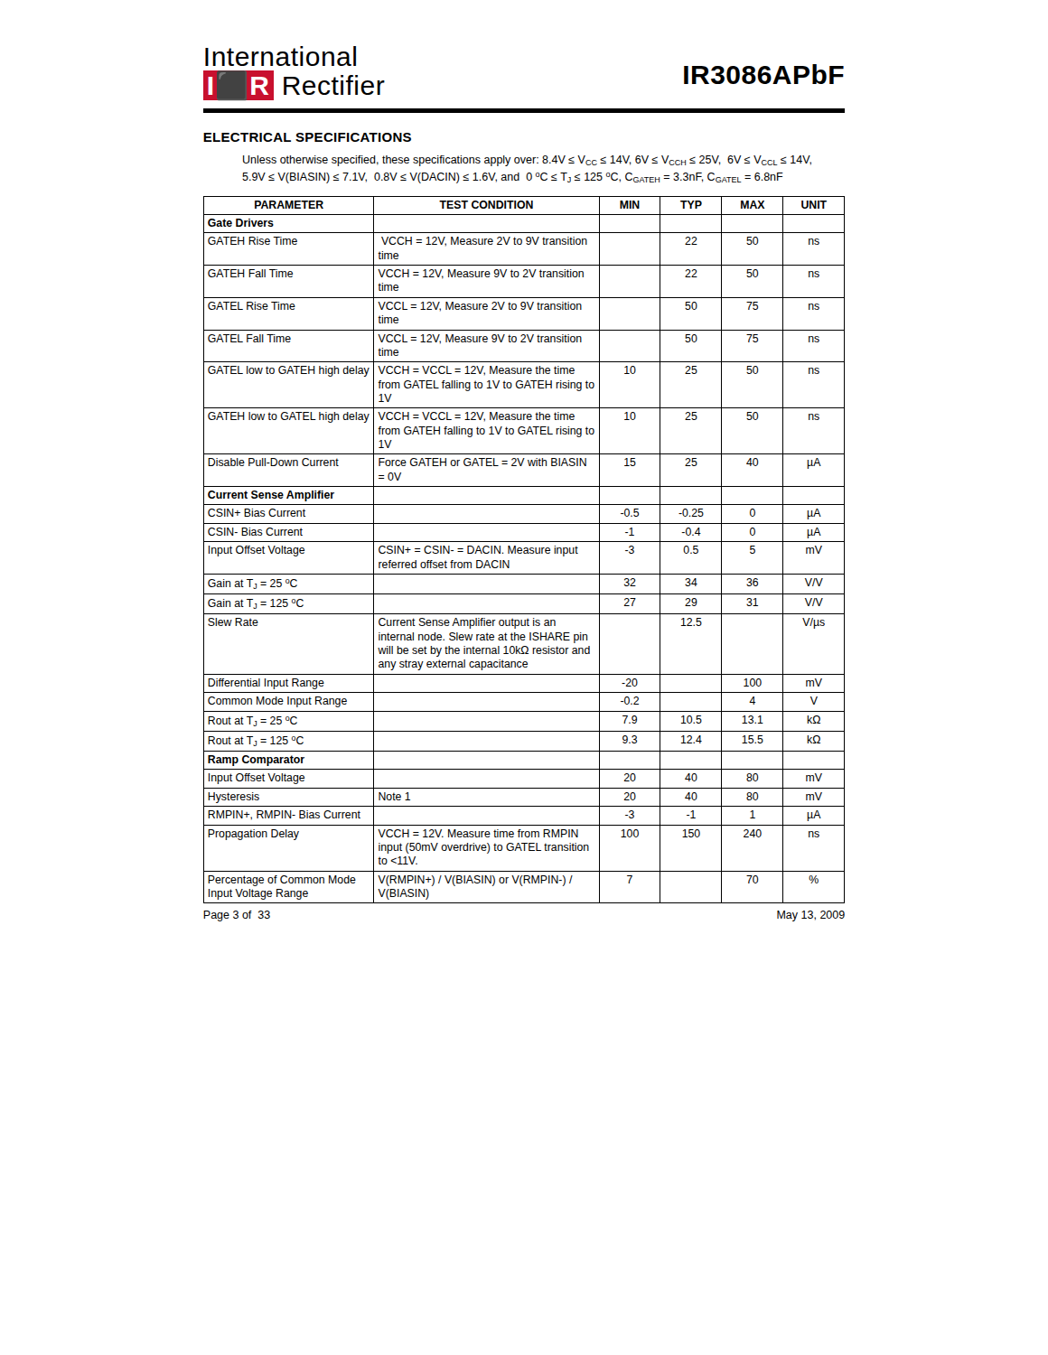International
I⬛R Rectifier
IR3086APbF
ELECTRICAL SPECIFICATIONS
Unless otherwise specified, these specifications apply over: 8.4V ≤ VCC ≤ 14V, 6V ≤ VCCH ≤ 25V, 6V ≤ VCCL ≤ 14V, 5.9V ≤ V(BIASIN) ≤ 7.1V, 0.8V ≤ V(DACIN) ≤ 1.6V, and 0 oC ≤ TJ ≤ 125 oC, CGATEH = 3.3nF, CGATEL = 6.8nF
| PARAMETER | TEST CONDITION | MIN | TYP | MAX | UNIT |
| --- | --- | --- | --- | --- | --- |
| Gate Drivers | | | | | |
| GATEH Rise Time | VCCH = 12V, Measure 2V to 9V transition time | | 22 | 50 | ns |
| GATEH Fall Time | VCCH = 12V, Measure 9V to 2V transition time | | 22 | 50 | ns |
| GATEL Rise Time | VCCL = 12V, Measure 2V to 9V transition time | | 50 | 75 | ns |
| GATEL Fall Time | VCCL = 12V, Measure 9V to 2V transition time | | 50 | 75 | ns |
| GATEL low to GATEH high delay | VCCH = VCCL = 12V, Measure the time from GATEL falling to 1V to GATEH rising to 1V | 10 | 25 | 50 | ns |
| GATEH low to GATEL high delay | VCCH = VCCL = 12V, Measure the time from GATEH falling to 1V to GATEL rising to 1V | 10 | 25 | 50 | ns |
| Disable Pull-Down Current | Force GATEH or GATEL = 2V with BIASIN = 0V | 15 | 25 | 40 | µA |
| Current Sense Amplifier | | | | | |
| CSIN+ Bias Current | | -0.5 | -0.25 | 0 | µA |
| CSIN- Bias Current | | -1 | -0.4 | 0 | µA |
| Input Offset Voltage | CSIN+ = CSIN- = DACIN. Measure input referred offset from DACIN | -3 | 0.5 | 5 | mV |
| Gain at T J = 25 o C | | 32 | 34 | 36 | V/V |
| Gain at T J = 125 o C | | 27 | 29 | 31 | V/V |
| Slew Rate | Current Sense Amplifier output is an internal node. Slew rate at the ISHARE pin will be set by the internal 10kΩ resistor and any stray external capacitance | | 12.5 | | V/µs |
| Differential Input Range | | -20 | | 100 | mV |
| Common Mode Input Range | | -0.2 | | 4 | V |
| Rout at T J = 25 o C | | 7.9 | 10.5 | 13.1 | kΩ |
| Rout at T J = 125 o C | | 9.3 | 12.4 | 15.5 | kΩ |
| Ramp Comparator | | | | | |
| Input Offset Voltage | | 20 | 40 | 80 | mV |
| Hysteresis | Note 1 | 20 | 40 | 80 | mV |
| RMPIN+, RMPIN- Bias Current | | -3 | -1 | 1 | µA |
| Propagation Delay | VCCH = 12V. Measure time from RMPIN input (50mV overdrive) to GATEL transition to <11V. | 100 | 150 | 240 | ns |
| Percentage of Common Mode Input Voltage Range | V(RMPIN+) / V(BIASIN) or V(RMPIN-) / V(BIASIN) | 7 | | 70 | % |
Page 3 of 33
May 13, 2009